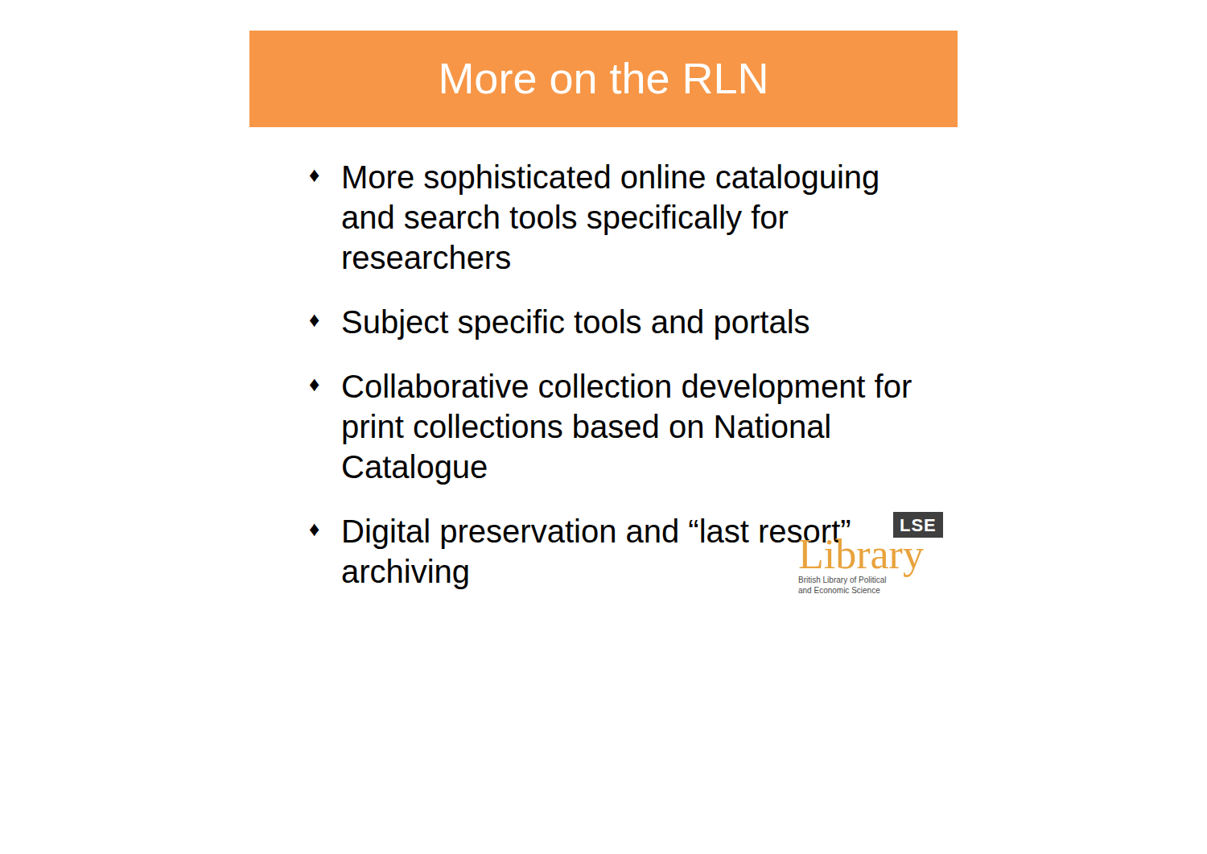More on the RLN
More sophisticated online cataloguing and search tools specifically for researchers
Subject specific tools and portals
Collaborative collection development for print collections based on National Catalogue
Digital preservation and “last resort” archiving
LSE
Library
British Library of Political
and Economic Science